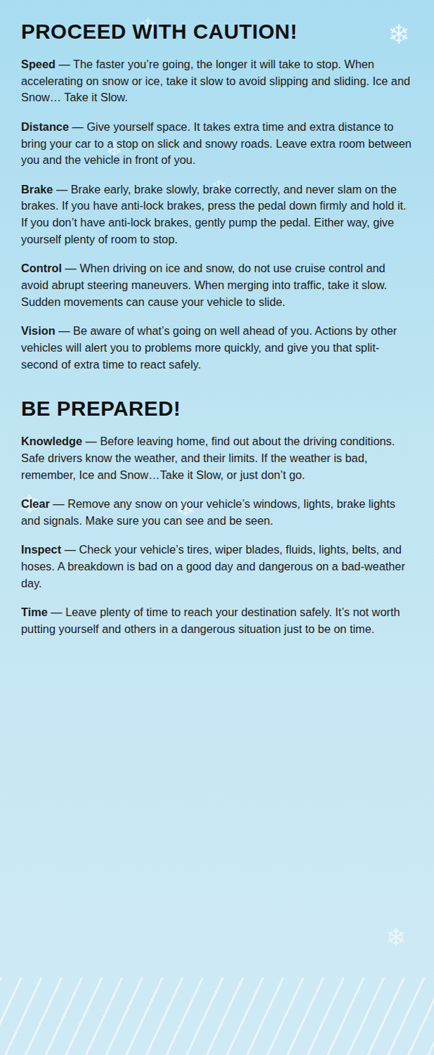❄ ❄ ❄ ❄ ❄ ❄ ❄
Proceed with Caution!
Speed — The faster you’re going, the longer it will take to stop. When accelerating on snow or ice, take it slow to avoid slipping and sliding. Ice and Snow… Take it Slow.
Distance — Give yourself space. It takes extra time and extra distance to bring your car to a stop on slick and snowy roads. Leave extra room between you and the vehicle in front of you.
Brake — Brake early, brake slowly, brake correctly, and never slam on the brakes. If you have anti-lock brakes, press the pedal down firmly and hold it. If you don’t have anti-lock brakes, gently pump the pedal. Either way, give yourself plenty of room to stop.
Control — When driving on ice and snow, do not use cruise control and avoid abrupt steering maneuvers. When merging into traffic, take it slow. Sudden movements can cause your vehicle to slide.
Vision — Be aware of what’s going on well ahead of you. Actions by other vehicles will alert you to problems more quickly, and give you that split-second of extra time to react safely.
Be Prepared!
Knowledge — Before leaving home, find out about the driving conditions. Safe drivers know the weather, and their limits. If the weather is bad, remember, Ice and Snow…Take it Slow, or just don’t go.
Clear — Remove any snow on your vehicle’s windows, lights, brake lights and signals. Make sure you can see and be seen.
Inspect — Check your vehicle’s tires, wiper blades, fluids, lights, belts, and hoses. A breakdown is bad on a good day and dangerous on a bad-weather day.
Time — Leave plenty of time to reach your destination safely. It’s not worth putting yourself and others in a dangerous situation just to be on time.